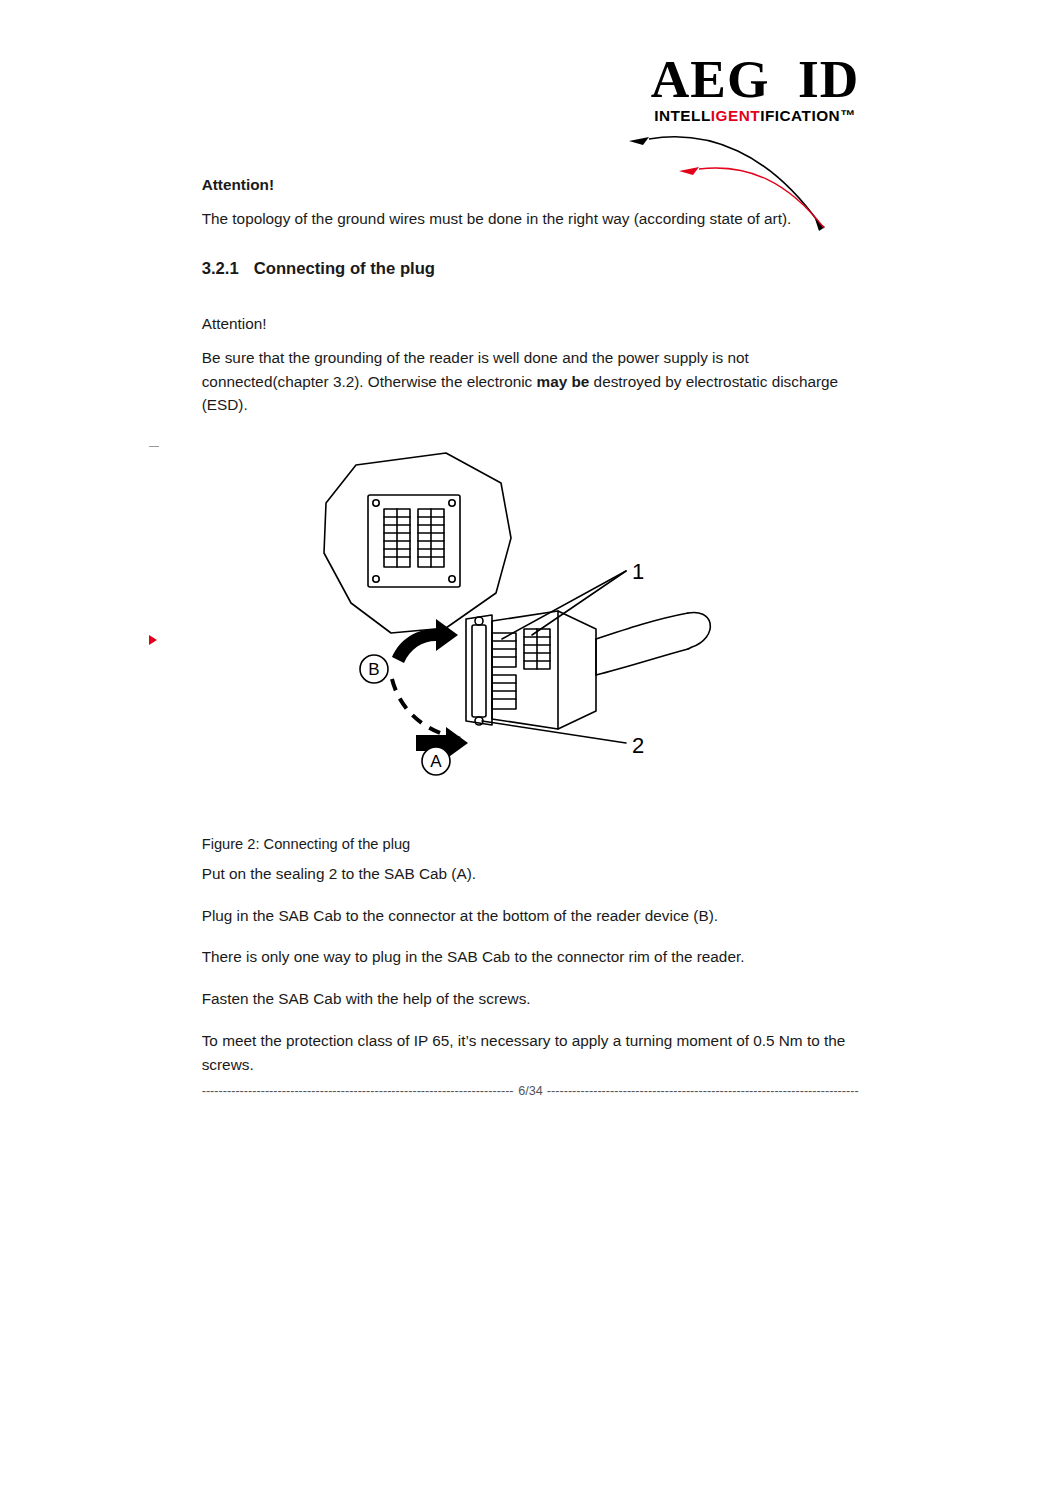AEG ID
INTELLIGENTIFICATION™
Attention!
The topology of the ground wires must be done in the right way (according state of art).
3.2.1 Connecting of the plug
Attention!
Be sure that the grounding of the reader is well done and the power supply is not connected(chapter 3.2). Otherwise the electronic may be destroyed by electrostatic discharge (ESD).
B A 1 2
Figure 2: Connecting of the plug
Put on the sealing 2 to the SAB Cab (A).
Plug in the SAB Cab to the connector at the bottom of the reader device (B).
There is only one way to plug in the SAB Cab to the connector rim of the reader.
Fasten the SAB Cab with the help of the screws.
To meet the protection class of IP 65, it’s necessary to apply a turning moment of 0.5 Nm to the screws.
------------------------------------------------------------------------------- 6/34 -------------------------------------------------------------------------------